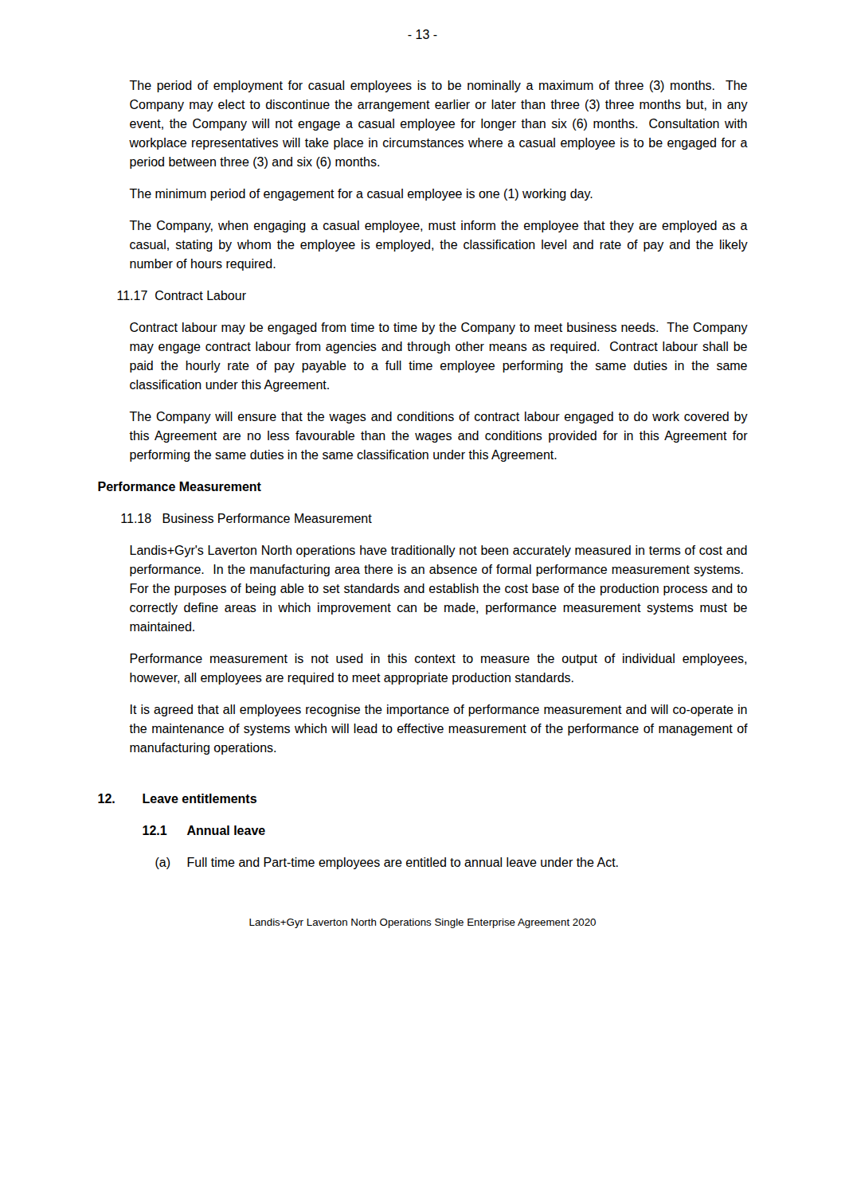- 13 -
The period of employment for casual employees is to be nominally a maximum of three (3) months. The Company may elect to discontinue the arrangement earlier or later than three (3) three months but, in any event, the Company will not engage a casual employee for longer than six (6) months. Consultation with workplace representatives will take place in circumstances where a casual employee is to be engaged for a period between three (3) and six (6) months.
The minimum period of engagement for a casual employee is one (1) working day.
The Company, when engaging a casual employee, must inform the employee that they are employed as a casual, stating by whom the employee is employed, the classification level and rate of pay and the likely number of hours required.
11.17 Contract Labour
Contract labour may be engaged from time to time by the Company to meet business needs. The Company may engage contract labour from agencies and through other means as required. Contract labour shall be paid the hourly rate of pay payable to a full time employee performing the same duties in the same classification under this Agreement.
The Company will ensure that the wages and conditions of contract labour engaged to do work covered by this Agreement are no less favourable than the wages and conditions provided for in this Agreement for performing the same duties in the same classification under this Agreement.
Performance Measurement
11.18 Business Performance Measurement
Landis+Gyr's Laverton North operations have traditionally not been accurately measured in terms of cost and performance. In the manufacturing area there is an absence of formal performance measurement systems. For the purposes of being able to set standards and establish the cost base of the production process and to correctly define areas in which improvement can be made, performance measurement systems must be maintained.
Performance measurement is not used in this context to measure the output of individual employees, however, all employees are required to meet appropriate production standards.
It is agreed that all employees recognise the importance of performance measurement and will co-operate in the maintenance of systems which will lead to effective measurement of the performance of management of manufacturing operations.
12.
Leave entitlements
12.1
Annual leave
(a)
Full time and Part-time employees are entitled to annual leave under the Act.
Landis+Gyr Laverton North Operations Single Enterprise Agreement 2020